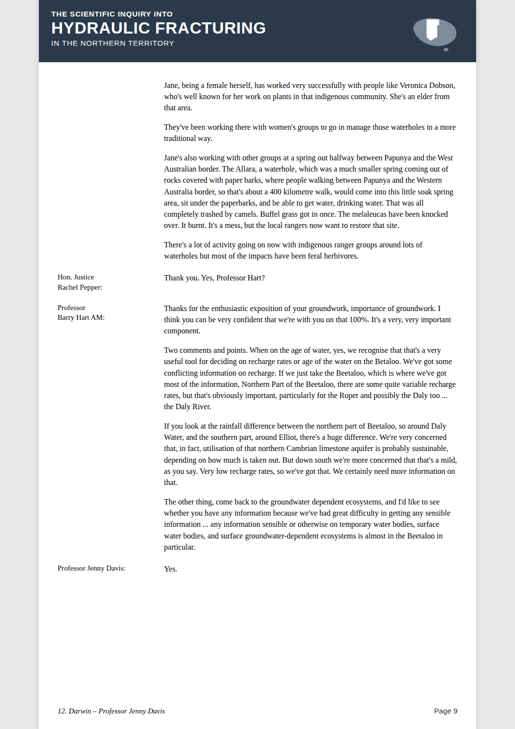The Scientific Inquiry into
Hydraulic Fracturing
in the Northern Territory
Jane, being a female herself, has worked very successfully with people like Veronica Dobson, who's well known for her work on plants in that indigenous community. She's an elder from that area.
They've been working there with women's groups to go in manage those waterholes in a more traditional way.
Jane's also working with other groups at a spring out halfway between Papunya and the West Australian border. The Allara, a waterhole, which was a much smaller spring coming out of rocks covered with paper barks, where people walking between Papunya and the Western Australia border, so that's about a 400 kilometre walk, would come into this little soak spring area, sit under the paperbarks, and be able to get water, drinking water. That was all completely trashed by camels. Buffel grass got in once. The melaleucas have been knocked over. It burnt. It's a mess, but the local rangers now want to restore that site.
There's a lot of activity going on now with indigenous ranger groups around lots of waterholes but most of the impacts have been feral herbivores.
Hon. Justice Rachel Pepper:
Thank you. Yes, Professor Hart?
Professor Barry Hart AM:
Thanks for the enthusiastic exposition of your groundwork, importance of groundwork. I think you can be very confident that we're with you on that 100%. It's a very, very important component.
Two comments and points. When on the age of water, yes, we recognise that that's a very useful tool for deciding on recharge rates or age of the water on the Betaloo. We've got some conflicting information on recharge. If we just take the Beetaloo, which is where we've got most of the information, Northern Part of the Beetaloo, there are some quite variable recharge rates, but that's obviously important, particularly for the Roper and possibly the Daly too ... the Daly River.
If you look at the rainfall difference between the northern part of Beetaloo, so around Daly Water, and the southern part, around Elliot, there's a huge difference. We're very concerned that, in fact, utilisation of that northern Cambrian limestone aquifer is probably sustainable, depending on how much is taken out. But down south we're more concerned that that's a mild, as you say. Very low recharge rates, so we've got that. We certainly need more information on that.
The other thing, come back to the groundwater dependent ecosystems, and I'd like to see whether you have any information because we've had great difficulty in getting any sensible information ... any information sensible or otherwise on temporary water bodies, surface water bodies, and surface groundwater-dependent ecosystems is almost in the Beetaloo in particular.
Professor Jenny Davis:
Yes.
12. Darwin – Professor Jenny Davis Page 9